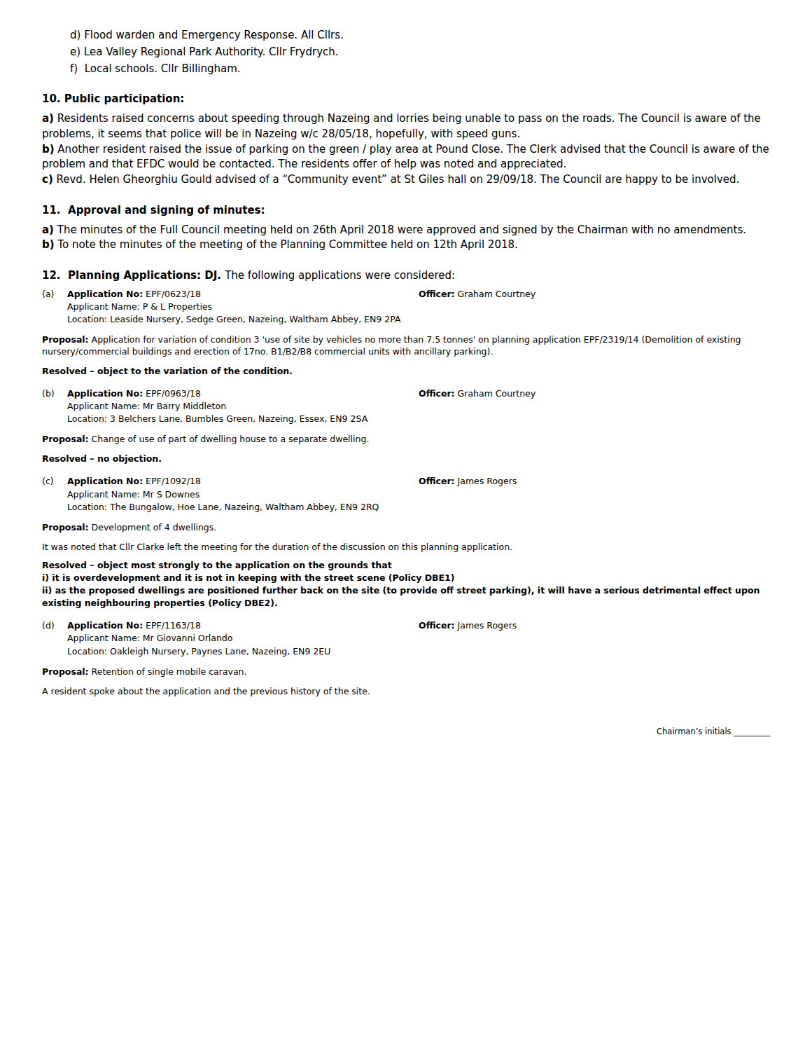d) Flood warden and Emergency Response. All Cllrs.
e) Lea Valley Regional Park Authority. Cllr Frydrych.
f) Local schools. Cllr Billingham.
10. Public participation:
a) Residents raised concerns about speeding through Nazeing and lorries being unable to pass on the roads. The Council is aware of the problems, it seems that police will be in Nazeing w/c 28/05/18, hopefully, with speed guns.
b) Another resident raised the issue of parking on the green / play area at Pound Close. The Clerk advised that the Council is aware of the problem and that EFDC would be contacted. The residents offer of help was noted and appreciated.
c) Revd. Helen Gheorghiu Gould advised of a “Community event” at St Giles hall on 29/09/18. The Council are happy to be involved.
11. Approval and signing of minutes:
a) The minutes of the Full Council meeting held on 26th April 2018 were approved and signed by the Chairman with no amendments.
b) To note the minutes of the meeting of the Planning Committee held on 12th April 2018.
12. Planning Applications: DJ. The following applications were considered:
(a)
Application No: EPF/0623/18
Officer: Graham Courtney
Applicant Name: P & L Properties
Location: Leaside Nursery, Sedge Green, Nazeing, Waltham Abbey, EN9 2PA
Proposal: Application for variation of condition 3 'use of site by vehicles no more than 7.5 tonnes' on planning application EPF/2319/14 (Demolition of existing nursery/commercial buildings and erection of 17no. B1/B2/B8 commercial units with ancillary parking).
Resolved – object to the variation of the condition.
(b)
Application No: EPF/0963/18
Officer: Graham Courtney
Applicant Name: Mr Barry Middleton
Location: 3 Belchers Lane, Bumbles Green, Nazeing, Essex, EN9 2SA
Proposal: Change of use of part of dwelling house to a separate dwelling.
Resolved – no objection.
(c)
Application No: EPF/1092/18
Officer: James Rogers
Applicant Name: Mr S Downes
Location: The Bungalow, Hoe Lane, Nazeing, Waltham Abbey, EN9 2RQ
Proposal: Development of 4 dwellings.
It was noted that Cllr Clarke left the meeting for the duration of the discussion on this planning application.
Resolved – object most strongly to the application on the grounds that
i) it is overdevelopment and it is not in keeping with the street scene (Policy DBE1)
ii) as the proposed dwellings are positioned further back on the site (to provide off street parking), it will have a serious detrimental effect upon existing neighbouring properties (Policy DBE2).
(d)
Application No: EPF/1163/18
Officer: James Rogers
Applicant Name: Mr Giovanni Orlando
Location: Oakleigh Nursery, Paynes Lane, Nazeing, EN9 2EU
Proposal: Retention of single mobile caravan.
A resident spoke about the application and the previous history of the site.
Chairman’s initials _________